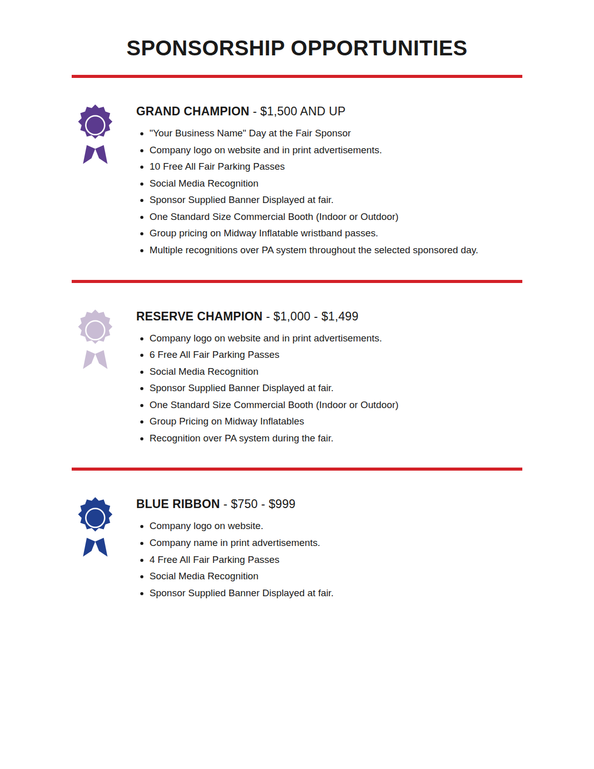SPONSORSHIP OPPORTUNITIES
GRAND CHAMPION - $1,500 AND UP
"Your Business Name" Day at the Fair Sponsor
Company logo on website and in print advertisements.
10 Free All Fair Parking Passes
Social Media Recognition
Sponsor Supplied Banner Displayed at fair.
One Standard Size Commercial Booth (Indoor or Outdoor)
Group pricing on Midway Inflatable wristband passes.
Multiple recognitions over PA system throughout the selected sponsored day.
RESERVE CHAMPION - $1,000 - $1,499
Company logo on website and in print advertisements.
6 Free All Fair Parking Passes
Social Media Recognition
Sponsor Supplied Banner Displayed at fair.
One Standard Size Commercial Booth (Indoor or Outdoor)
Group Pricing on Midway Inflatables
Recognition over PA system during the fair.
BLUE RIBBON - $750 - $999
Company logo on website.
Company name in print advertisements.
4 Free All Fair Parking Passes
Social Media Recognition
Sponsor Supplied Banner Displayed at fair.